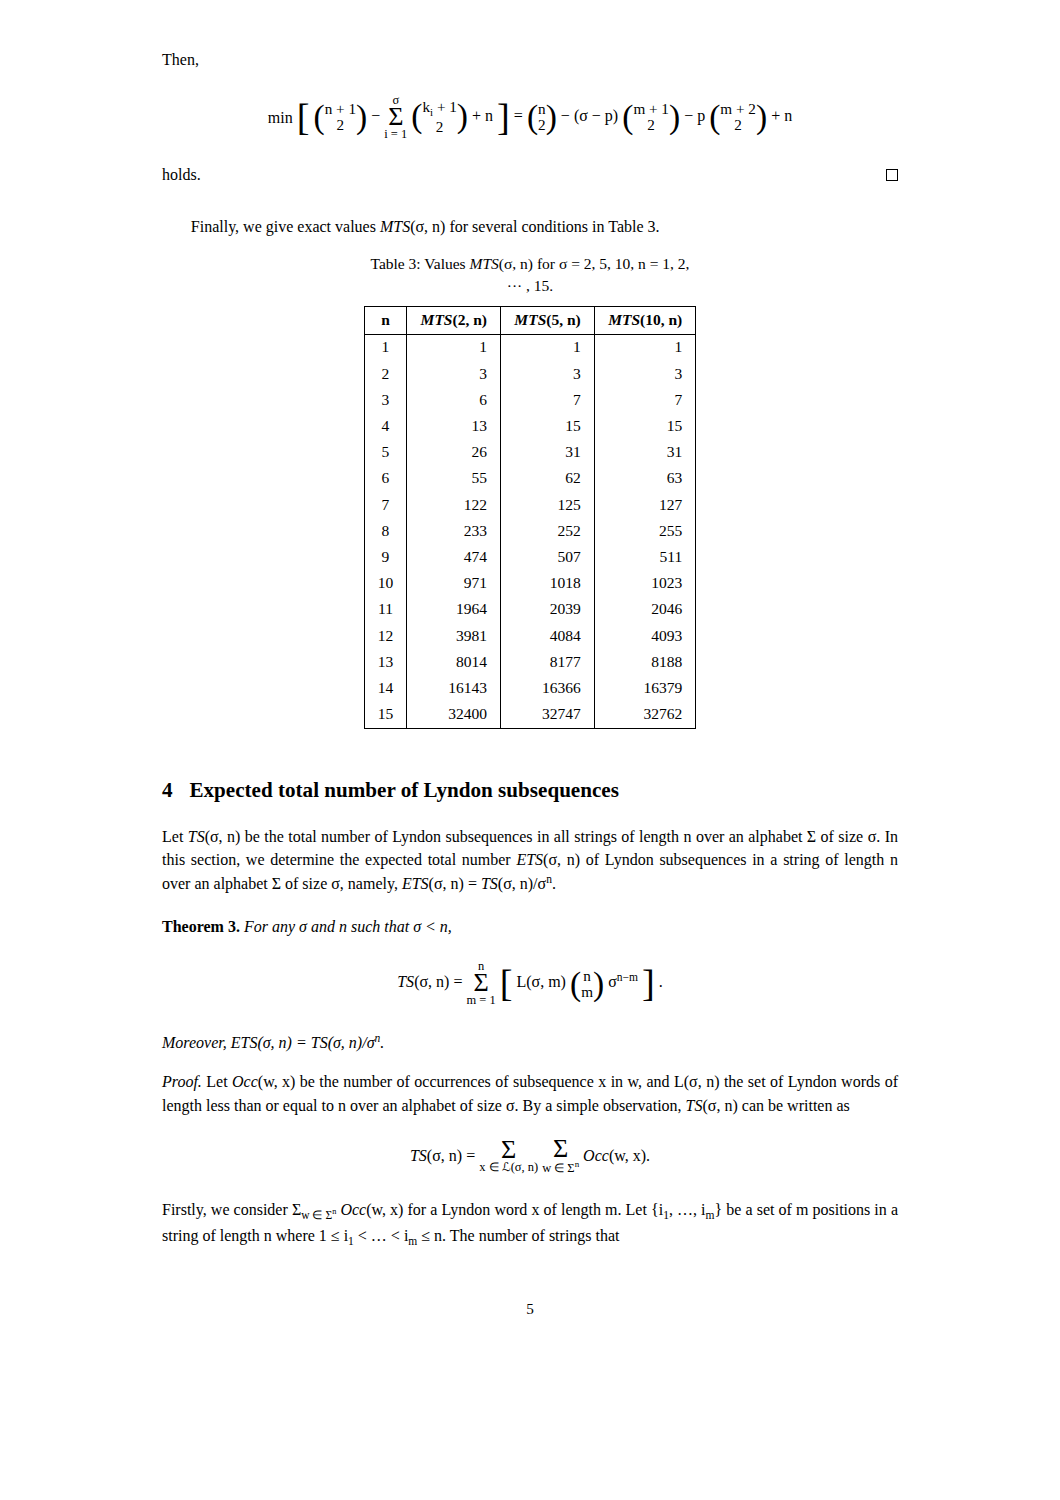Then,
min [ (n + 1
2) − σΣi = 1 (ki + 1
2) + n ] = (n
2) − (σ − p) (m + 1
2) − p (m + 2
2) + n
holds.
Finally, we give exact values MTS(σ, n) for several conditions in Table 3.
Table 3: Values MTS (σ, n) for σ = 2, 5, 10, n = 1, 2, ··· , 15.
| n | MTS (2, n) | MTS (5, n) | MTS (10, n) |
| --- | --- | --- | --- |
| 1 | 1 | 1 | 1 |
| 2 | 3 | 3 | 3 |
| 3 | 6 | 7 | 7 |
| 4 | 13 | 15 | 15 |
| 5 | 26 | 31 | 31 |
| 6 | 55 | 62 | 63 |
| 7 | 122 | 125 | 127 |
| 8 | 233 | 252 | 255 |
| 9 | 474 | 507 | 511 |
| 10 | 971 | 1018 | 1023 |
| 11 | 1964 | 2039 | 2046 |
| 12 | 3981 | 4084 | 4093 |
| 13 | 8014 | 8177 | 8188 |
| 14 | 16143 | 16366 | 16379 |
| 15 | 32400 | 32747 | 32762 |
4 Expected total number of Lyndon subsequences
Let TS(σ, n) be the total number of Lyndon subsequences in all strings of length n over an alphabet Σ of size σ. In this section, we determine the expected total number ETS(σ, n) of Lyndon subsequences in a string of length n over an alphabet Σ of size σ, namely, ETS(σ, n) = TS(σ, n)/σn.
Theorem 3. For any σ and n such that σ < n,
TS(σ, n) = nΣm = 1 [ L(σ, m) (n
m) σn−m ] .
Moreover, ETS(σ, n) = TS(σ, n)/σn.
Proof. Let Occ(w, x) be the number of occurrences of subsequence x in w, and L(σ, n) the set of Lyndon words of length less than or equal to n over an alphabet of size σ. By a simple observation, TS(σ, n) can be written as
TS(σ, n) = Σx ∈ ℒ(σ, n) Σw ∈ Σn Occ(w, x).
Firstly, we consider Σw ∈ Σn Occ(w, x) for a Lyndon word x of length m. Let {i1, …, im} be a set of m positions in a string of length n where 1 ≤ i1 < … < im ≤ n. The number of strings that
5